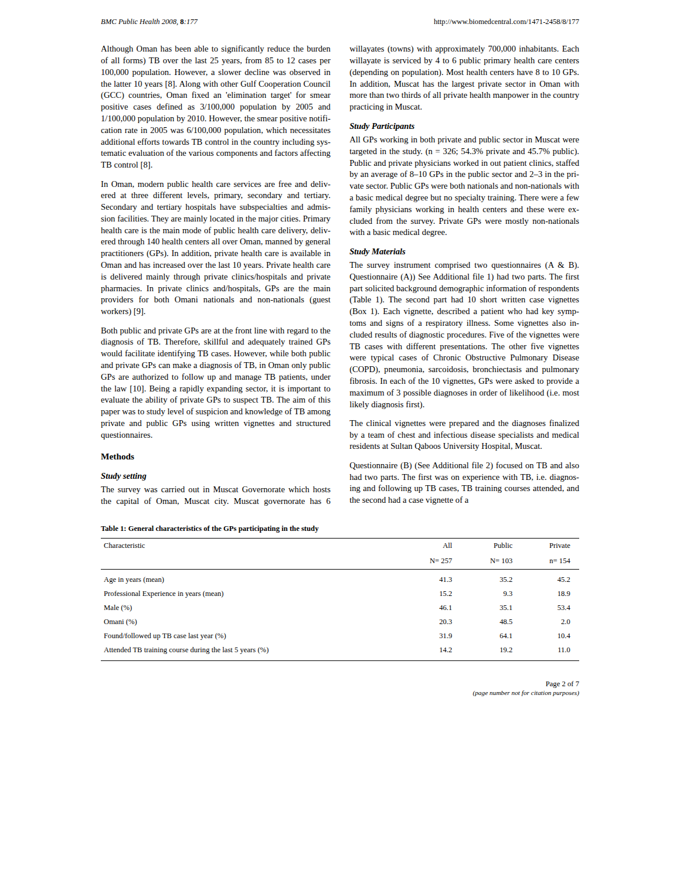BMC Public Health 2008, 8:177 http://www.biomedcentral.com/1471-2458/8/177
Although Oman has been able to significantly reduce the burden of all forms) TB over the last 25 years, from 85 to 12 cases per 100,000 population. However, a slower decline was observed in the latter 10 years [8]. Along with other Gulf Cooperation Council (GCC) countries, Oman fixed an 'elimination target' for smear positive cases defined as 3/100,000 population by 2005 and 1/100,000 population by 2010. However, the smear positive notification rate in 2005 was 6/100,000 population, which necessitates additional efforts towards TB control in the country including systematic evaluation of the various components and factors affecting TB control [8].
In Oman, modern public health care services are free and delivered at three different levels, primary, secondary and tertiary. Secondary and tertiary hospitals have subspecialties and admission facilities. They are mainly located in the major cities. Primary health care is the main mode of public health care delivery, delivered through 140 health centers all over Oman, manned by general practitioners (GPs). In addition, private health care is available in Oman and has increased over the last 10 years. Private health care is delivered mainly through private clinics/hospitals and private pharmacies. In private clinics and/hospitals, GPs are the main providers for both Omani nationals and non-nationals (guest workers) [9].
Both public and private GPs are at the front line with regard to the diagnosis of TB. Therefore, skillful and adequately trained GPs would facilitate identifying TB cases. However, while both public and private GPs can make a diagnosis of TB, in Oman only public GPs are authorized to follow up and manage TB patients, under the law [10]. Being a rapidly expanding sector, it is important to evaluate the ability of private GPs to suspect TB. The aim of this paper was to study level of suspicion and knowledge of TB among private and public GPs using written vignettes and structured questionnaires.
Methods
Study setting
The survey was carried out in Muscat Governorate which hosts the capital of Oman, Muscat city. Muscat governorate has 6 willayates (towns) with approximately 700,000 inhabitants. Each willayate is serviced by 4 to 6 public primary health care centers (depending on population). Most health centers have 8 to 10 GPs. In addition, Muscat has the largest private sector in Oman with more than two thirds of all private health manpower in the country practicing in Muscat.
Study Participants
All GPs working in both private and public sector in Muscat were targeted in the study. (n = 326; 54.3% private and 45.7% public). Public and private physicians worked in out patient clinics, staffed by an average of 8–10 GPs in the public sector and 2–3 in the private sector. Public GPs were both nationals and non-nationals with a basic medical degree but no specialty training. There were a few family physicians working in health centers and these were excluded from the survey. Private GPs were mostly non-nationals with a basic medical degree.
Study Materials
The survey instrument comprised two questionnaires (A & B). Questionnaire (A)) See Additional file 1) had two parts. The first part solicited background demographic information of respondents (Table 1). The second part had 10 short written case vignettes (Box 1). Each vignette, described a patient who had key symptoms and signs of a respiratory illness. Some vignettes also included results of diagnostic procedures. Five of the vignettes were TB cases with different presentations. The other five vignettes were typical cases of Chronic Obstructive Pulmonary Disease (COPD), pneumonia, sarcoidosis, bronchiectasis and pulmonary fibrosis. In each of the 10 vignettes, GPs were asked to provide a maximum of 3 possible diagnoses in order of likelihood (i.e. most likely diagnosis first).
The clinical vignettes were prepared and the diagnoses finalized by a team of chest and infectious disease specialists and medical residents at Sultan Qaboos University Hospital, Muscat.
Questionnaire (B) (See Additional file 2) focused on TB and also had two parts. The first was on experience with TB, i.e. diagnosing and following up TB cases, TB training courses attended, and the second had a case vignette of a
Table 1: General characteristics of the GPs participating in the study
| Characteristic | All | Public | Private |
| --- | --- | --- | --- |
| | N= 257 | N= 103 | n= 154 |
| Age in years (mean) | 41.3 | 35.2 | 45.2 |
| Professional Experience in years (mean) | 15.2 | 9.3 | 18.9 |
| Male (%) | 46.1 | 35.1 | 53.4 |
| Omani (%) | 20.3 | 48.5 | 2.0 |
| Found/followed up TB case last year (%) | 31.9 | 64.1 | 10.4 |
| Attended TB training course during the last 5 years (%) | 14.2 | 19.2 | 11.0 |
Page 2 of 7 (page number not for citation purposes)